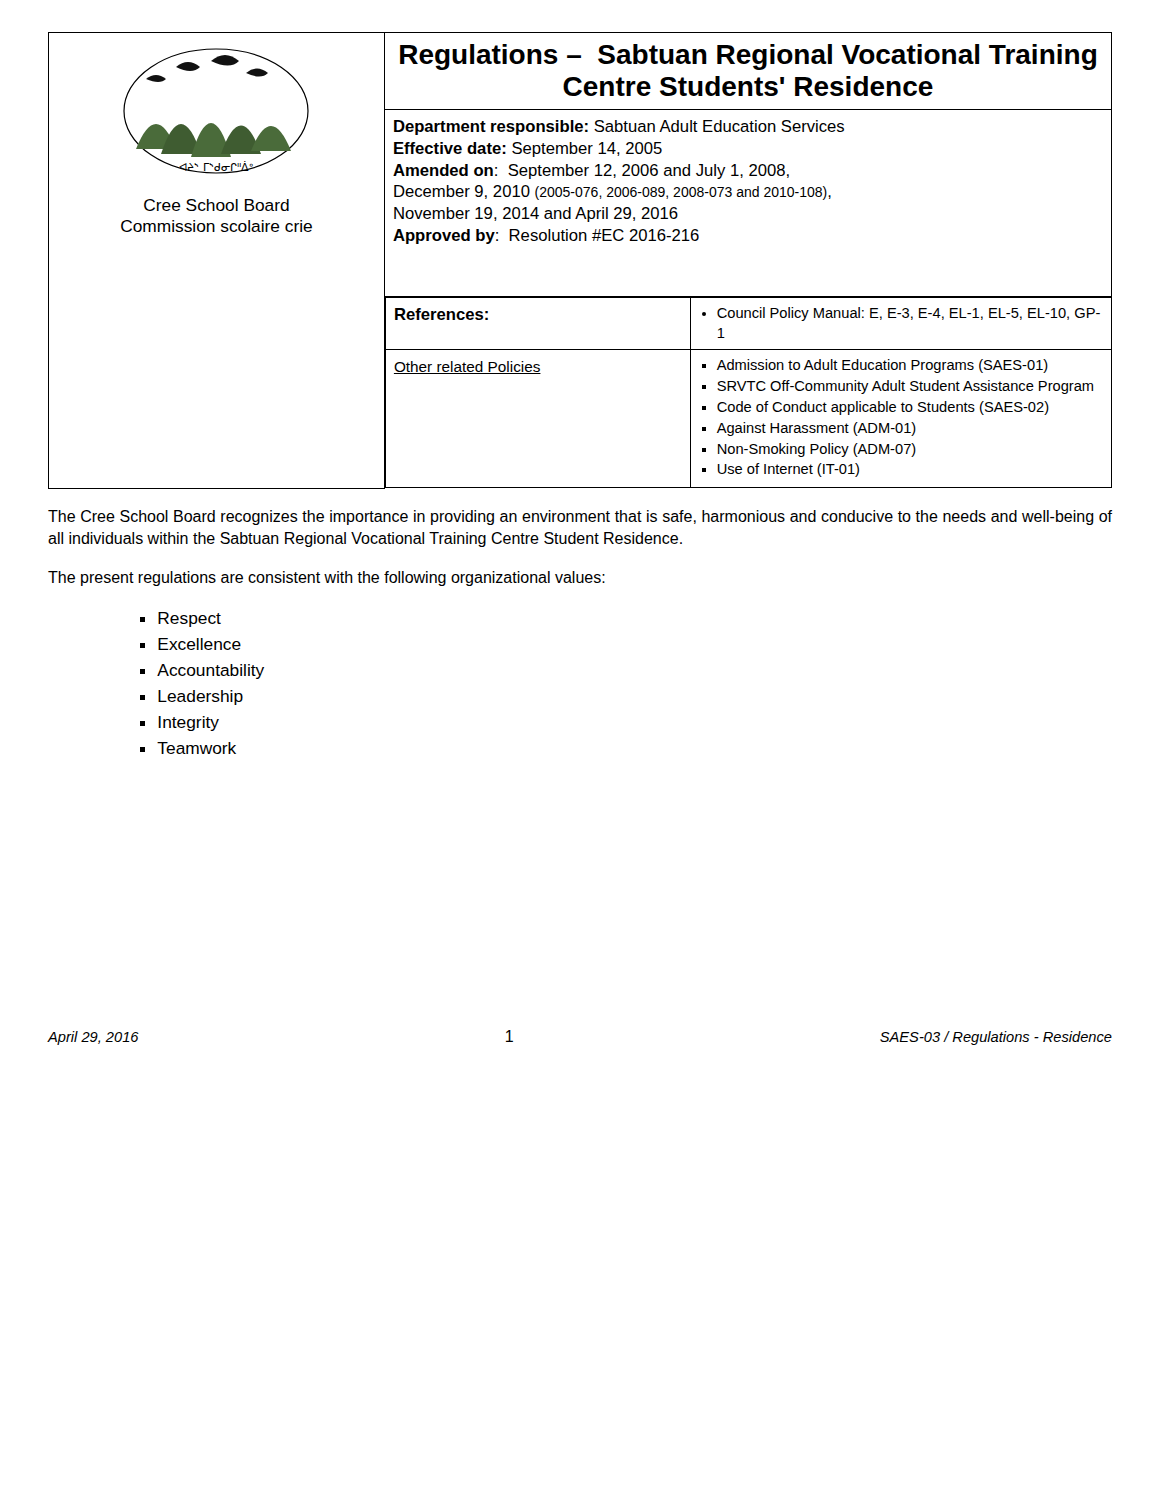| ᐊᔨᔅ ᒥᔅᑯᓂᒋᐦᐄᐤ Cree School Board Commission scolaire crie | Regulations – Sabtuan Regional Vocational Training Centre Students' Residence |
| Department responsible: Sabtuan Adult Education Services Effective date: September 14, 2005 Amended on : September 12, 2006 and July 1, 2008, December 9, 2010 (2005-076, 2006-089, 2008-073 and 2010-108) , November 19, 2014 and April 29, 2016 Approved by : Resolution #EC 2016-216 |
| / References: / Council Policy Manual: E, E-3, E-4, EL-1, EL-5, EL-10, GP-1 / / Other related Policies / Admission to Adult Education Programs (SAES-01) SRVTC Off-Community Adult Student Assistance Program Code of Conduct applicable to Students (SAES-02) Against Harassment (ADM-01) Non-Smoking Policy (ADM-07) Use of Internet (IT-01) / |
The Cree School Board recognizes the importance in providing an environment that is safe, harmonious and conducive to the needs and well-being of all individuals within the Sabtuan Regional Vocational Training Centre Student Residence.
The present regulations are consistent with the following organizational values:
Respect
Excellence
Accountability
Leadership
Integrity
Teamwork
April 29, 2016 1 SAES-03 / Regulations - Residence